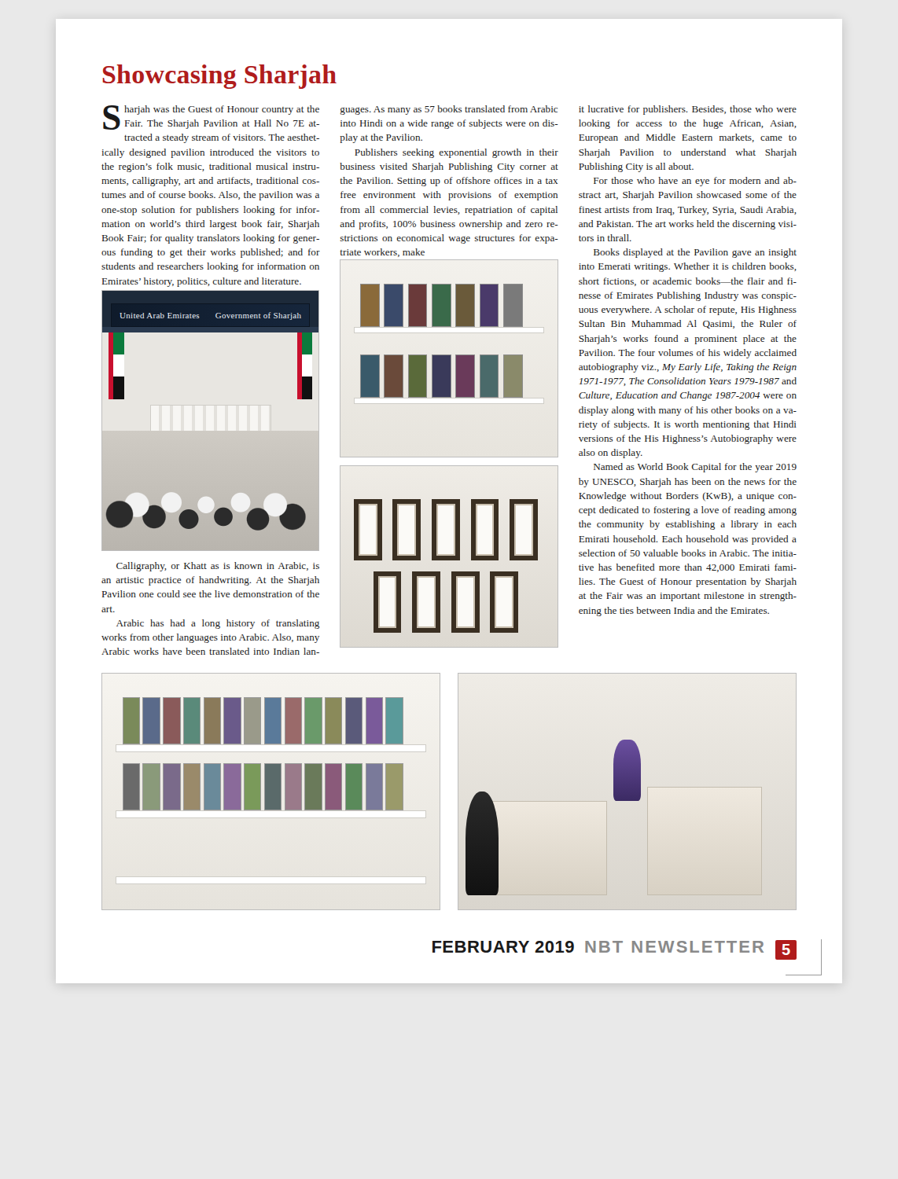Showcasing Sharjah
Sharjah was the Guest of Honour country at the Fair. The Sharjah Pavilion at Hall No 7E attracted a steady stream of visitors. The aesthetically designed pavilion introduced the visitors to the region’s folk music, traditional musical instruments, calligraphy, art and artifacts, traditional costumes and of course books. Also, the pavilion was a one-stop solution for publishers looking for information on world’s third largest book fair, Sharjah Book Fair; for quality translators looking for generous funding to get their works published; and for students and researchers looking for information on Emirates’ history, politics, culture and literature.
United Arab Emirates Government of Sharjah
Calligraphy, or Khatt as is known in Arabic, is an artistic practice of handwriting. At the Sharjah Pavilion one could see the live demonstration of the art.
Arabic has had a long history of translating works from other languages into Arabic. Also, many Arabic works have been translated into Indian languages. As many as 57 books translated from Arabic into Hindi on a wide range of subjects were on display at the Pavilion.
Publishers seeking exponential growth in their business visited Sharjah Publishing City corner at the Pavilion. Setting up of offshore offices in a tax free environment with provisions of exemption from all commercial levies, repatriation of capital and profits, 100% business ownership and zero restrictions on economical wage structures for expatriate workers, make
it lucrative for publishers. Besides, those who were looking for access to the huge African, Asian, European and Middle Eastern markets, came to Sharjah Pavilion to understand what Sharjah Publishing City is all about.
For those who have an eye for modern and abstract art, Sharjah Pavilion showcased some of the finest artists from Iraq, Turkey, Syria, Saudi Arabia, and Pakistan. The art works held the discerning visitors in thrall.
Books displayed at the Pavilion gave an insight into Emerati writings. Whether it is children books, short fictions, or academic books—the flair and finesse of Emirates Publishing Industry was conspicuous everywhere. A scholar of repute, His Highness Sultan Bin Muhammad Al Qasimi, the Ruler of Sharjah’s works found a prominent place at the Pavilion. The four volumes of his widely acclaimed autobiography viz., My Early Life, Taking the Reign 1971-1977, The Consolidation Years 1979-1987 and Culture, Education and Change 1987-2004 were on display along with many of his other books on a variety of subjects. It is worth mentioning that Hindi versions of the His Highness’s Autobiography were also on display.
Named as World Book Capital for the year 2019 by UNESCO, Sharjah has been on the news for the Knowledge without Borders (KwB), a unique concept dedicated to fostering a love of reading among the community by establishing a library in each Emirati household. Each household was provided a selection of 50 valuable books in Arabic. The initiative has benefited more than 42,000 Emirati families. The Guest of Honour presentation by Sharjah at the Fair was an important milestone in strengthening the ties between India and the Emirates.
FEBRUARY 2019 NBT NEWSLETTER 5